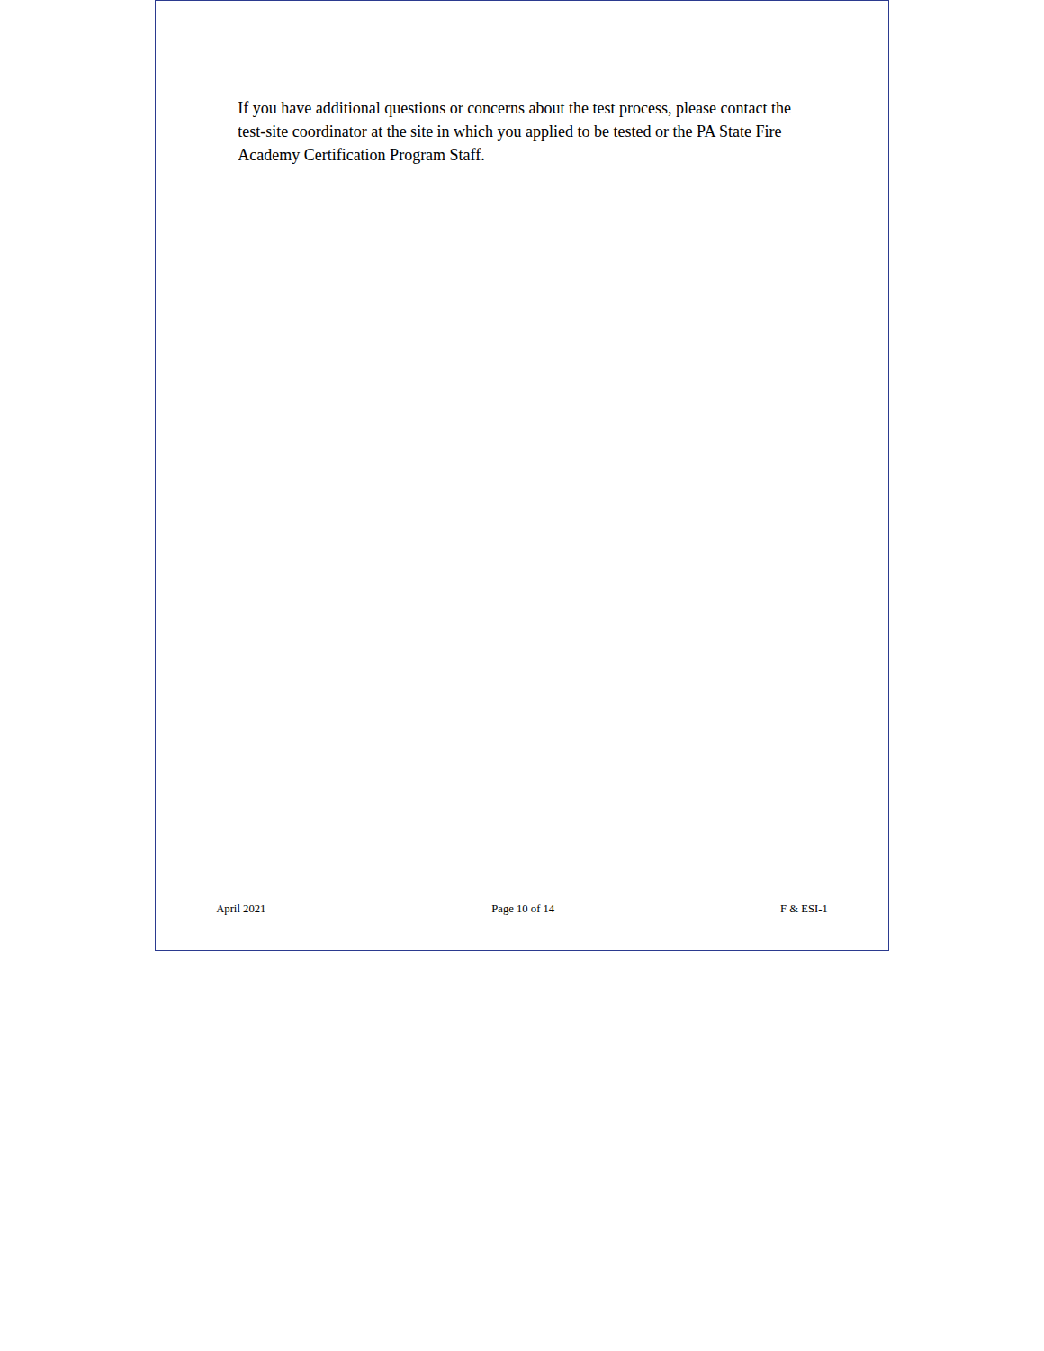If you have additional questions or concerns about the test process, please contact the test-site coordinator at the site in which you applied to be tested or the PA State Fire Academy Certification Program Staff.
April 2021
Page 10 of 14
F & ESI-1